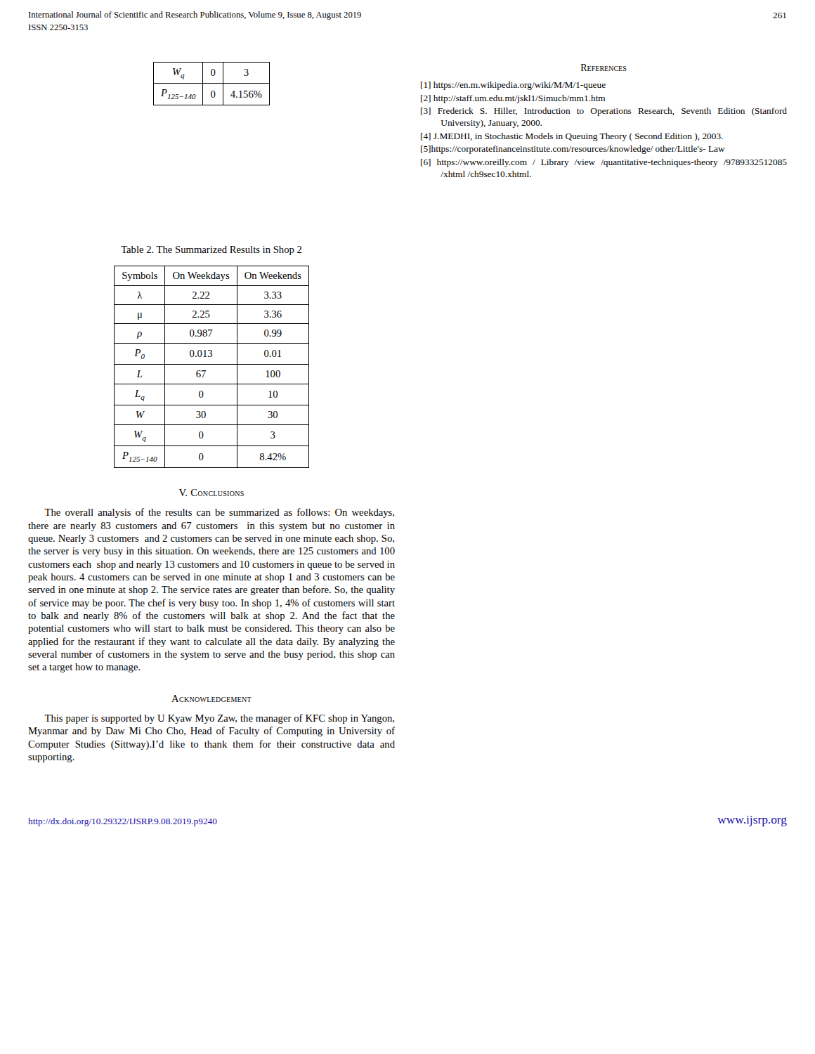International Journal of Scientific and Research Publications, Volume 9, Issue 8, August 2019
ISSN 2250-3153
261
| W q | 0 | 3 |
| P 125−140 | 0 | 4.156% |
Table 2. The Summarized Results in Shop 2
| Symbols | On Weekdays | On Weekends |
| --- | --- | --- |
| λ | 2.22 | 3.33 |
| μ | 2.25 | 3.36 |
| ρ | 0.987 | 0.99 |
| P 0 | 0.013 | 0.01 |
| L | 67 | 100 |
| L q | 0 | 10 |
| W | 30 | 30 |
| W q | 0 | 3 |
| P 125−140 | 0 | 8.42% |
V. Conclusions
The overall analysis of the results can be summarized as follows: On weekdays, there are nearly 83 customers and 67 customers in this system but no customer in queue. Nearly 3 customers and 2 customers can be served in one minute each shop. So, the server is very busy in this situation. On weekends, there are 125 customers and 100 customers each shop and nearly 13 customers and 10 customers in queue to be served in peak hours. 4 customers can be served in one minute at shop 1 and 3 customers can be served in one minute at shop 2. The service rates are greater than before. So, the quality of service may be poor. The chef is very busy too. In shop 1, 4% of customers will start to balk and nearly 8% of the customers will balk at shop 2. And the fact that the potential customers who will start to balk must be considered. This theory can also be applied for the restaurant if they want to calculate all the data daily. By analyzing the several number of customers in the system to serve and the busy period, this shop can set a target how to manage.
Acknowledgement
This paper is supported by U Kyaw Myo Zaw, the manager of KFC shop in Yangon, Myanmar and by Daw Mi Cho Cho, Head of Faculty of Computing in University of Computer Studies (Sittway).I’d like to thank them for their constructive data and supporting.
References
[1] https://en.m.wikipedia.org/wiki/M/M/1-queue
[2] http://staff.um.edu.mt/jskl1/Simucb/mm1.htm
[3] Frederick S. Hiller, Introduction to Operations Research, Seventh Edition (Stanford University), January, 2000.
[4] J.MEDHI, in Stochastic Models in Queuing Theory ( Second Edition ), 2003.
[5]https://corporatefinanceinstitute.com/resources/knowledge/ other/Little's- Law
[6] https://www.oreilly.com / Library /view /quantitative-techniques-theory /9789332512085 /xhtml /ch9sec10.xhtml.
http://dx.doi.org/10.29322/IJSRP.9.08.2019.p9240
www.ijsrp.org